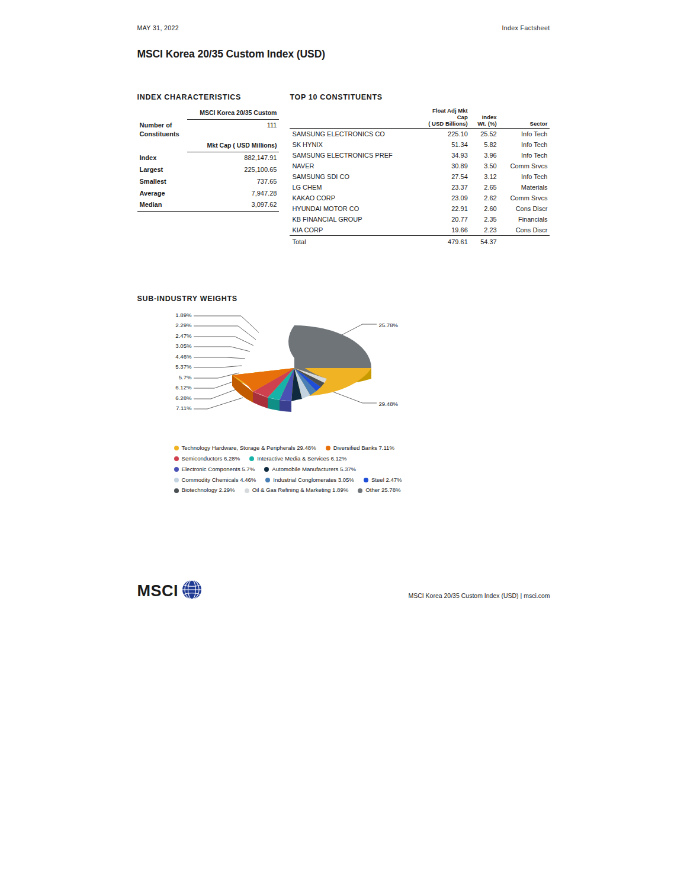MAY 31, 2022
Index Factsheet
MSCI Korea 20/35 Custom Index (USD)
Index Characteristics
| | MSCI Korea 20/35 Custom |
| --- | --- |
| Number of Constituents | 111 |
| | Mkt Cap ( USD Millions) |
| Index | 882,147.91 |
| Largest | 225,100.65 |
| Smallest | 737.65 |
| Average | 7,947.28 |
| Median | 3,097.62 |
Top 10 Constituents
| | Float Adj Mkt Cap ( USD Billions) | Index Wt. (%) | Sector |
| --- | --- | --- | --- |
| SAMSUNG ELECTRONICS CO | 225.10 | 25.52 | Info Tech |
| SK HYNIX | 51.34 | 5.82 | Info Tech |
| SAMSUNG ELECTRONICS PREF | 34.93 | 3.96 | Info Tech |
| NAVER | 30.89 | 3.50 | Comm Srvcs |
| SAMSUNG SDI CO | 27.54 | 3.12 | Info Tech |
| LG CHEM | 23.37 | 2.65 | Materials |
| KAKAO CORP | 23.09 | 2.62 | Comm Srvcs |
| HYUNDAI MOTOR CO | 22.91 | 2.60 | Cons Discr |
| KB FINANCIAL GROUP | 20.77 | 2.35 | Financials |
| KIA CORP | 19.66 | 2.23 | Cons Discr |
| Total | 479.61 | 54.37 | |
Sub-Industry Weights
1.89%
2.29%
2.47%
3.05%
4.46%
5.37%
5.7%
6.12%
6.28%
7.11%
25.78%
29.48%
Technology Hardware, Storage & Peripherals 29.48%
Diversified Banks 7.11%
Semiconductors 6.28%
Interactive Media & Services 6.12%
Electronic Components 5.7%
Automobile Manufacturers 5.37%
Commodity Chemicals 4.46%
Industrial Conglomerates 3.05%
Steel 2.47%
Biotechnology 2.29%
Oil & Gas Refining & Marketing 1.89%
Other 25.78%
MSCI
MSCI Korea 20/35 Custom Index (USD) | msci.com